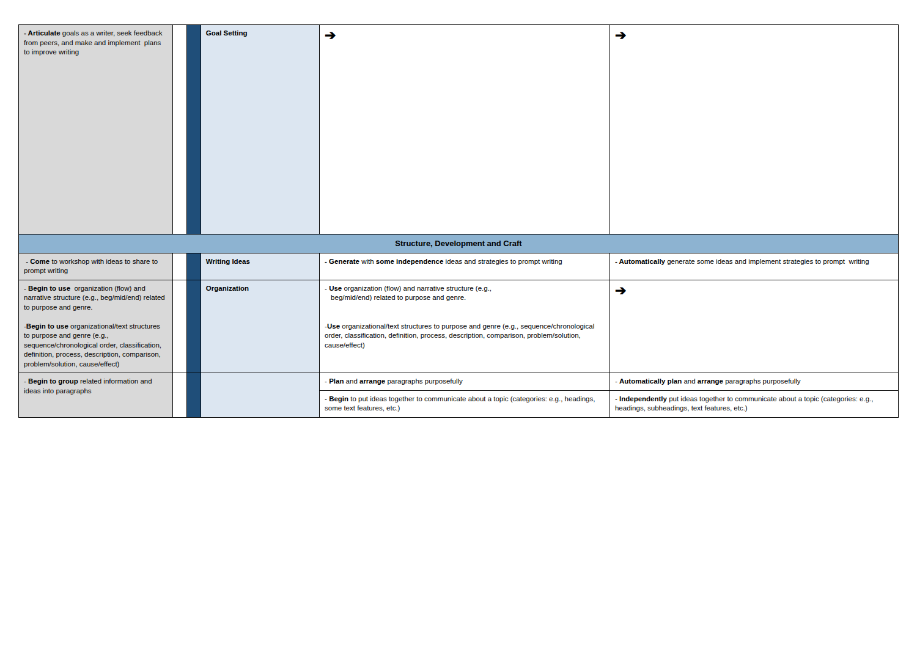| - Articulate goals as a writer, seek feedback from peers, and make and implement plans to improve writing | | | Goal Setting | ➔ | ➔ |
| Structure, Development and Craft |
| - Come to workshop with ideas to share to prompt writing | | | Writing Ideas | - Generate with some independence ideas and strategies to prompt writing | - Automatically generate some ideas and implement strategies to prompt writing |
| - Begin to use organization (flow) and narrative structure (e.g., beg/mid/end) related to purpose and genre. - Begin to use organizational/text structures to purpose and genre (e.g., sequence/chronological order, classification, definition, process, description, comparison, problem/solution, cause/effect) | | | Organization | - Use organization (flow) and narrative structure (e.g., beg/mid/end) related to purpose and genre. - Use organizational/text structures to purpose and genre (e.g., sequence/chronological order, classification, definition, process, description, comparison, problem/solution, cause/effect) | ➔ |
| - Begin to group related information and ideas into paragraphs | | | | - Plan and arrange paragraphs purposefully | - Automatically plan and arrange paragraphs purposefully |
| - Begin to put ideas together to communicate about a topic (categories: e.g., headings, some text features, etc.) | - Independently put ideas together to communicate about a topic (categories: e.g., headings, subheadings, text features, etc.) |